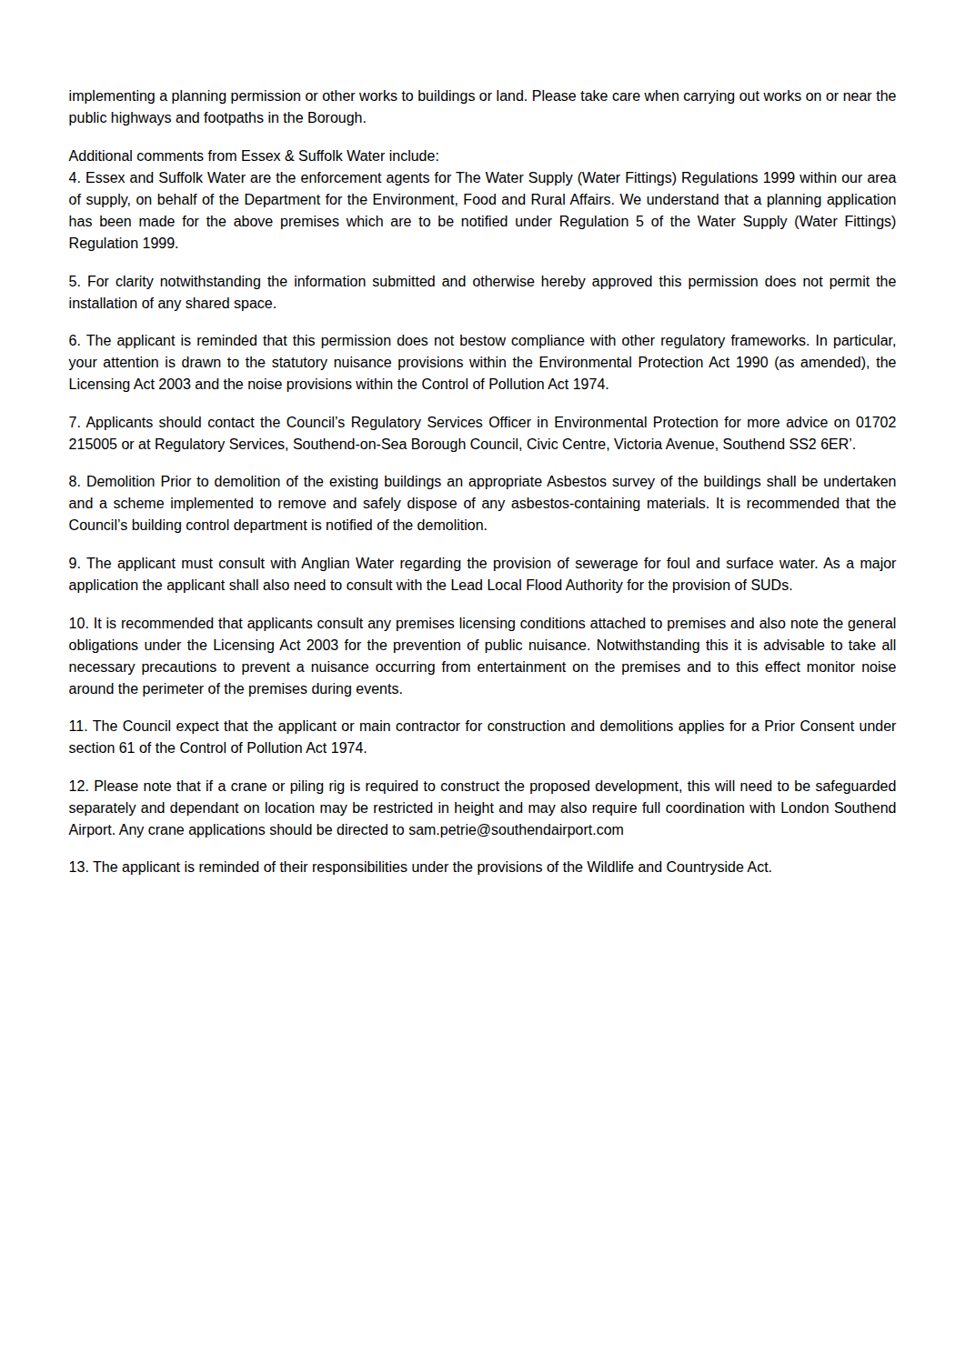implementing a planning permission or other works to buildings or land. Please take care when carrying out works on or near the public highways and footpaths in the Borough.
Additional comments from Essex & Suffolk Water include:
4. Essex and Suffolk Water are the enforcement agents for The Water Supply (Water Fittings) Regulations 1999 within our area of supply, on behalf of the Department for the Environment, Food and Rural Affairs. We understand that a planning application has been made for the above premises which are to be notified under Regulation 5 of the Water Supply (Water Fittings) Regulation 1999.
5. For clarity notwithstanding the information submitted and otherwise hereby approved this permission does not permit the installation of any shared space.
6. The applicant is reminded that this permission does not bestow compliance with other regulatory frameworks. In particular, your attention is drawn to the statutory nuisance provisions within the Environmental Protection Act 1990 (as amended), the Licensing Act 2003 and the noise provisions within the Control of Pollution Act 1974.
7. Applicants should contact the Council’s Regulatory Services Officer in Environmental Protection for more advice on 01702 215005 or at Regulatory Services, Southend-on-Sea Borough Council, Civic Centre, Victoria Avenue, Southend SS2 6ER’.
8. Demolition Prior to demolition of the existing buildings an appropriate Asbestos survey of the buildings shall be undertaken and a scheme implemented to remove and safely dispose of any asbestos-containing materials. It is recommended that the Council’s building control department is notified of the demolition.
9. The applicant must consult with Anglian Water regarding the provision of sewerage for foul and surface water. As a major application the applicant shall also need to consult with the Lead Local Flood Authority for the provision of SUDs.
10. It is recommended that applicants consult any premises licensing conditions attached to premises and also note the general obligations under the Licensing Act 2003 for the prevention of public nuisance. Notwithstanding this it is advisable to take all necessary precautions to prevent a nuisance occurring from entertainment on the premises and to this effect monitor noise around the perimeter of the premises during events.
11. The Council expect that the applicant or main contractor for construction and demolitions applies for a Prior Consent under section 61 of the Control of Pollution Act 1974.
12. Please note that if a crane or piling rig is required to construct the proposed development, this will need to be safeguarded separately and dependant on location may be restricted in height and may also require full coordination with London Southend Airport. Any crane applications should be directed to sam.petrie@southendairport.com
13. The applicant is reminded of their responsibilities under the provisions of the Wildlife and Countryside Act.